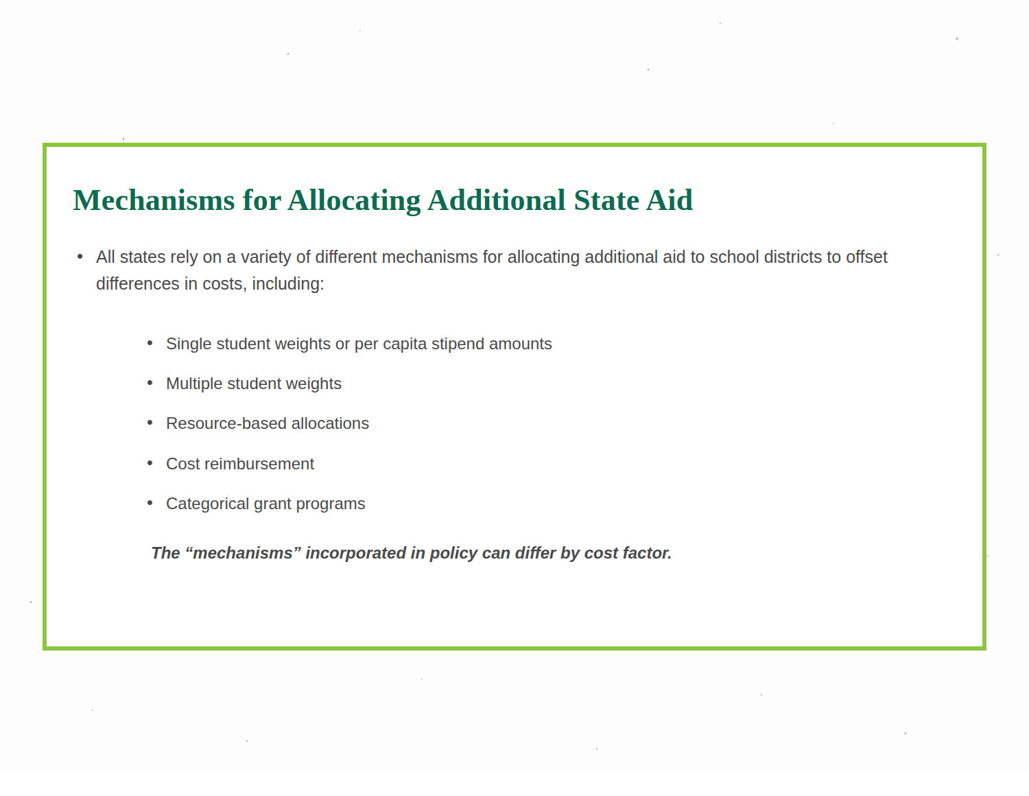Mechanisms for Allocating Additional State Aid
All states rely on a variety of different mechanisms for allocating additional aid to school districts to offset differences in costs, including:
Single student weights or per capita stipend amounts
Multiple student weights
Resource-based allocations
Cost reimbursement
Categorical grant programs
The “mechanisms” incorporated in policy can differ by cost factor.